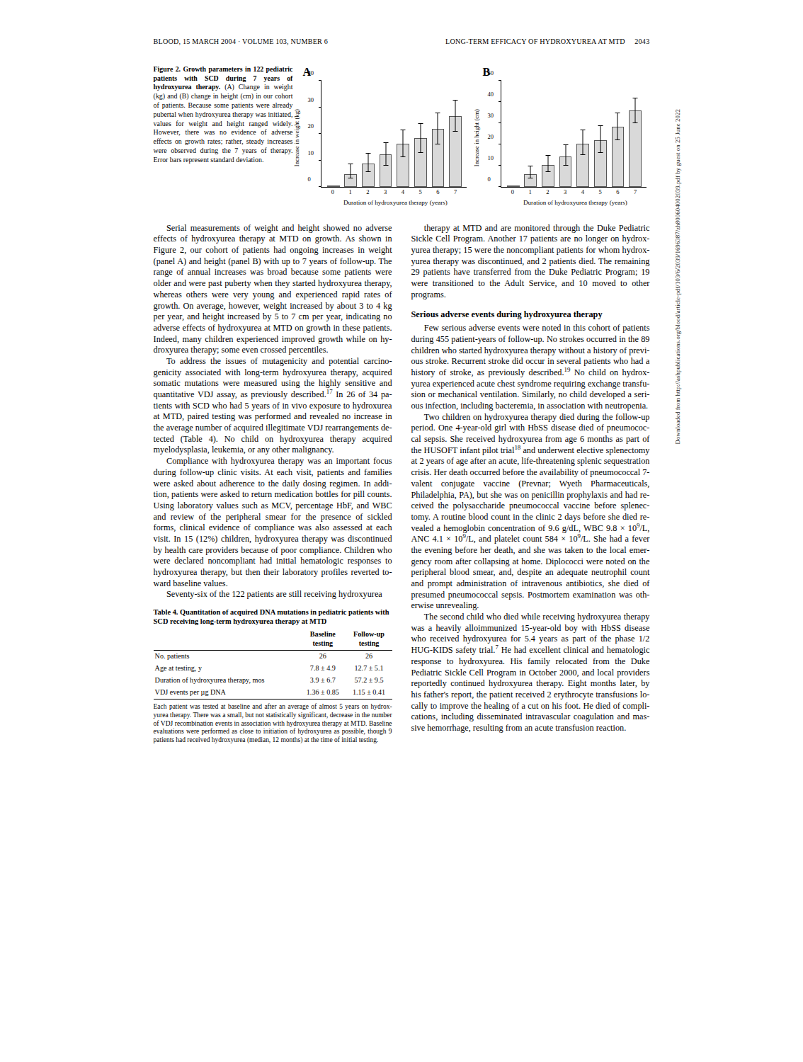BLOOD, 15 MARCH 2004 · VOLUME 103, NUMBER 6
LONG-TERM EFFICACY OF HYDROXYUREA AT MTD 2043
Figure 2. Growth parameters in 122 pediatric patients with SCD during 7 years of hydroxyurea therapy. (A) Change in weight (kg) and (B) change in height (cm) in our cohort of patients. Because some patients were already pubertal when hydroxyurea therapy was initiated, values for weight and height ranged widely. However, there was no evidence of adverse effects on growth rates; rather, steady increases were observed during the 7 years of therapy. Error bars represent standard deviation.
A
Increase in weight (kg)
0
10
20
30
40
01234567
Duration of hydroxyurea therapy (years)
B
Increase in height (cm)
0
10
20
30
40
50
01234567
Duration of hydroxyurea therapy (years)
Serial measurements of weight and height showed no adverse effects of hydroxyurea therapy at MTD on growth. As shown in Figure 2, our cohort of patients had ongoing increases in weight (panel A) and height (panel B) with up to 7 years of follow-up. The range of annual increases was broad because some patients were older and were past puberty when they started hydroxyurea therapy, whereas others were very young and experienced rapid rates of growth. On average, however, weight increased by about 3 to 4 kg per year, and height increased by 5 to 7 cm per year, indicating no adverse effects of hydroxyurea at MTD on growth in these patients. Indeed, many children experienced improved growth while on hydroxyurea therapy; some even crossed percentiles.
To address the issues of mutagenicity and potential carcinogenicity associated with long-term hydroxyurea therapy, acquired somatic mutations were measured using the highly sensitive and quantitative VDJ assay, as previously described.17 In 26 of 34 patients with SCD who had 5 years of in vivo exposure to hydroxurea at MTD, paired testing was performed and revealed no increase in the average number of acquired illegitimate VDJ rearrangements detected (Table 4). No child on hydroxyurea therapy acquired myelodysplasia, leukemia, or any other malignancy.
Compliance with hydroxyurea therapy was an important focus during follow-up clinic visits. At each visit, patients and families were asked about adherence to the daily dosing regimen. In addition, patients were asked to return medication bottles for pill counts. Using laboratory values such as MCV, percentage HbF, and WBC and review of the peripheral smear for the presence of sickled forms, clinical evidence of compliance was also assessed at each visit. In 15 (12%) children, hydroxyurea therapy was discontinued by health care providers because of poor compliance. Children who were declared noncompliant had initial hematologic responses to hydroxyurea therapy, but then their laboratory profiles reverted toward baseline values.
Seventy-six of the 122 patients are still receiving hydroxyurea
Table 4. Quantitation of acquired DNA mutations in pediatric patients with SCD receiving long-term hydroxyurea therapy at MTD
| | Baseline testing | Follow-up testing |
| --- | --- | --- |
| No. patients | 26 | 26 |
| Age at testing, y | 7.8 ± 4.9 | 12.7 ± 5.1 |
| Duration of hydroxyurea therapy, mos | 3.9 ± 6.7 | 57.2 ± 9.5 |
| VDJ events per µg DNA | 1.36 ± 0.85 | 1.15 ± 0.41 |
Each patient was tested at baseline and after an average of almost 5 years on hydroxyurea therapy. There was a small, but not statistically significant, decrease in the number of VDJ recombination events in association with hydroxyurea therapy at MTD. Baseline evaluations were performed as close to initiation of hydroxyurea as possible, though 9 patients had received hydroxyurea (median, 12 months) at the time of initial testing.
therapy at MTD and are monitored through the Duke Pediatric Sickle Cell Program. Another 17 patients are no longer on hydroxyurea therapy; 15 were the noncompliant patients for whom hydroxyurea therapy was discontinued, and 2 patients died. The remaining 29 patients have transferred from the Duke Pediatric Program; 19 were transitioned to the Adult Service, and 10 moved to other programs.
Serious adverse events during hydroxyurea therapy
Few serious adverse events were noted in this cohort of patients during 455 patient-years of follow-up. No strokes occurred in the 89 children who started hydroxyurea therapy without a history of previous stroke. Recurrent stroke did occur in several patients who had a history of stroke, as previously described.19 No child on hydroxyurea experienced acute chest syndrome requiring exchange transfusion or mechanical ventilation. Similarly, no child developed a serious infection, including bacteremia, in association with neutropenia.
Two children on hydroxyurea therapy died during the follow-up period. One 4-year-old girl with HbSS disease died of pneumococcal sepsis. She received hydroxyurea from age 6 months as part of the HUSOFT infant pilot trial18 and underwent elective splenectomy at 2 years of age after an acute, life-threatening splenic sequestration crisis. Her death occurred before the availability of pneumococcal 7-valent conjugate vaccine (Prevnar; Wyeth Pharmaceuticals, Philadelphia, PA), but she was on penicillin prophylaxis and had received the polysaccharide pneumococcal vaccine before splenectomy. A routine blood count in the clinic 2 days before she died revealed a hemoglobin concentration of 9.6 g/dL, WBC 9.8 × 109/L, ANC 4.1 × 109/L, and platelet count 584 × 109/L. She had a fever the evening before her death, and she was taken to the local emergency room after collapsing at home. Diplococci were noted on the peripheral blood smear, and, despite an adequate neutrophil count and prompt administration of intravenous antibiotics, she died of presumed pneumococcal sepsis. Postmortem examination was otherwise unrevealing.
The second child who died while receiving hydroxyurea therapy was a heavily alloimmunized 15-year-old boy with HbSS disease who received hydroxyurea for 5.4 years as part of the phase 1/2 HUG-KIDS safety trial.7 He had excellent clinical and hematologic response to hydroxyurea. His family relocated from the Duke Pediatric Sickle Cell Program in October 2000, and local providers reportedly continued hydroxyurea therapy. Eight months later, by his father's report, the patient received 2 erythrocyte transfusions locally to improve the healing of a cut on his foot. He died of complications, including disseminated intravascular coagulation and massive hemorrhage, resulting from an acute transfusion reaction.
Downloaded from http://ashpublications.org/blood/article-pdf/103/6/2039/1696387/zh800604002039.pdf by guest on 25 June 2022